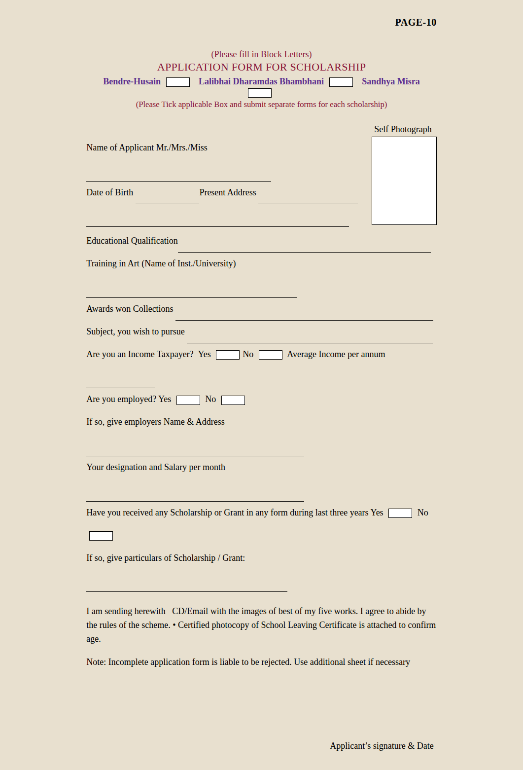PAGE-10
(Please fill in Block Letters)
APPLICATION FORM FOR SCHOLARSHIP
Bendre-Husain Lalibhai Dharamdas Bhambhani Sandhya Misra
(Please Tick applicable Box and submit separate forms for each scholarship)
Self Photograph
Name of Applicant Mr./Mrs./Miss
Date of Birth Present Address
Educational Qualification
Training in Art (Name of Inst./University)
Awards won Collections
Subject, you wish to pursue
Are you an Income Taxpayer? Yes No Average Income per annum
Are you employed? Yes No
If so, give employers Name & Address
Your designation and Salary per month
Have you received any Scholarship or Grant in any form during last three years Yes No
If so, give particulars of Scholarship / Grant:
I am sending herewith CD/Email with the images of best of my five works. I agree to abide by the rules of the scheme. • Certified photocopy of School Leaving Certificate is attached to confirm age.
Note: Incomplete application form is liable to be rejected. Use additional sheet if necessary
Applicant’s signature & Date